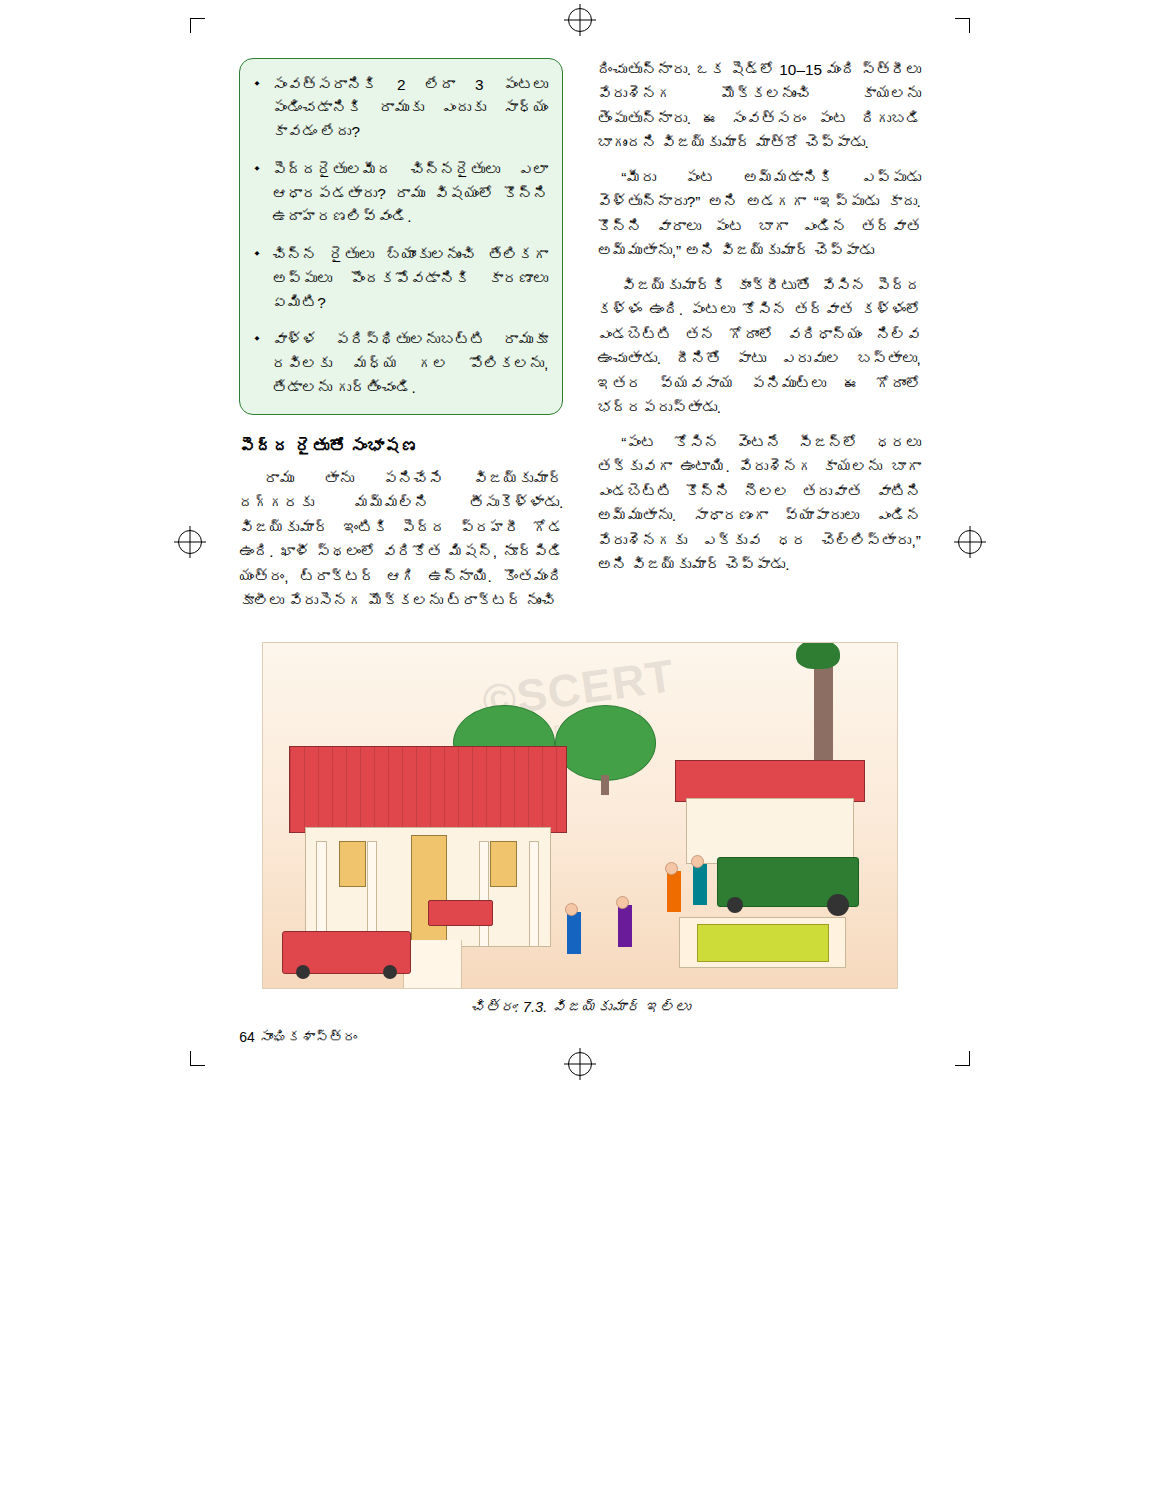సంవత్సరానికి 2 లేదా 3 పంటలు పండించడానికి రాముకు ఎందుకు సాధ్యం కావడం లేదు?
పెద్దరైతులమీద చిన్నరైతులు ఎలా ఆధారపడతారు? రాము విషయంలో కొన్ని ఉదాహరణలివ్వండి.
చిన్న రైతులు బ్యాంకులనుంచి తేలికగా అప్పులు పొందకపోవడానికి కారణాలు ఏమిటి?
వాళ్ళ పరిస్థితులనుబట్టి రాముకూ రవిలకు మధ్య గల పోలికలను, తేడాలను గుర్తించండి.
పెద్ద రైతుతో సంభాషణ
రాము తాను పనిచేసే విజయ్‌కుమార్ దగ్గరకు మమ్మల్ని తీసుకెళ్ళాడు. విజయ్‌కుమార్ ఇంటికి పెద్ద ప్రహరీ గోడ ఉంది. ఖాళీ స్థలంలో వరికోత మిషన్, నూర్పిడి యంత్రం, ట్రాక్టర్ ఆగి ఉన్నాయి. కొంతమంది కూలీలు వేరుసెనగ మొక్కలను ట్రాక్టర్ నుంచి
దించుతున్నారు. ఒక షెడ్‌లో 10–15 మంది స్త్రీలు వేరుశెనగ మొక్కలనుంచి కాయలను తెంపుతున్నారు. ఈ సంవత్సరం పంట దిగుబడి బాగుందని విజయ్‌కుమార్ మాత్రో చెప్పాడు.
“మీరు పంట అమ్మడానికి ఎప్పుడు వెళ్తున్నారు?” అని అడగగా “ఇప్పుడు కాదు. కొన్ని వారాలు పంట బాగా ఎండిన తర్వాత అమ్ముతాను,” అని విజయ్‌కుమార్ చెప్పాడు
విజయ్‌కుమార్‌కి కాంక్రీటుతో వేసిన పెద్ద కళ్ళం ఉంది. పంటలు కోసిన తర్వాత కళ్ళంలో ఎండబెట్టి తన గోదాంలో వరిధాన్యం నిల్వ ఉంచుతాడు. దీనితో పాటు ఎరువుల బస్తాలు, ఇతర వ్యవసాయ పనిముట్లు ఈ గోదాంలో భద్రపరుస్తాడు.
“పంట కోసిన వెంటనే సీజన్‌లో ధరలు తక్కువగా ఉంటాయి. వేరుశెనగ కాయలను బాగా ఎండబెట్టి కొన్ని నెలల తరువాత వాటిని అమ్ముతాను. సాధారణంగా వ్యాపారులు ఎండిన వేరుశెనగకు ఎక్కువ ధర చెల్లిస్తారు,” అని విజయ్‌కుమార్ చెప్పాడు.
©SCERTthe republished
చిత్రం: 7.3. విజయ్‌కుమార్ ఇల్లు
64 సాంఘికశాస్త్రం